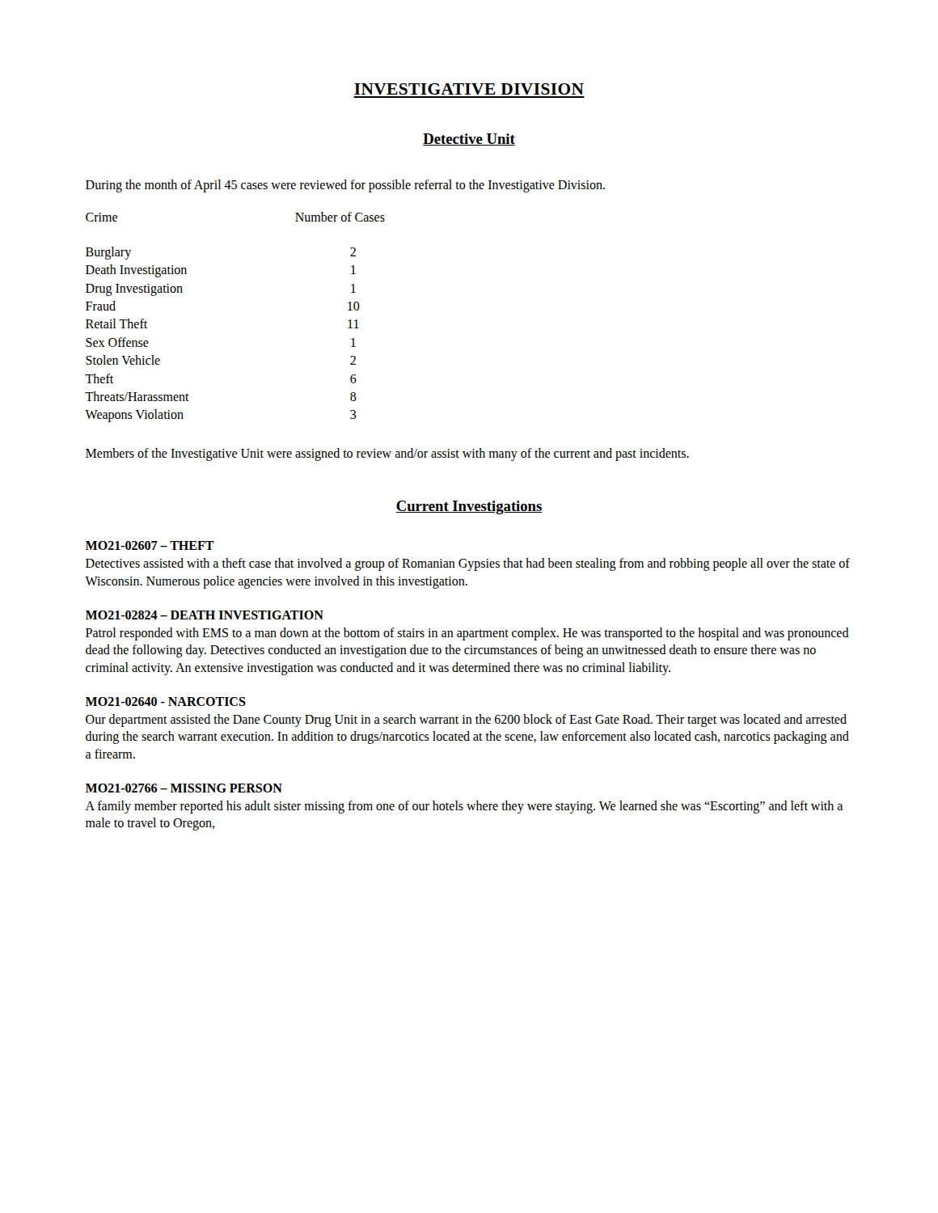INVESTIGATIVE DIVISION
Detective Unit
During the month of April 45 cases were reviewed for possible referral to the Investigative Division.
| Crime | Number of Cases |
| --- | --- |
| Burglary | 2 |
| Death Investigation | 1 |
| Drug Investigation | 1 |
| Fraud | 10 |
| Retail Theft | 11 |
| Sex Offense | 1 |
| Stolen Vehicle | 2 |
| Theft | 6 |
| Threats/Harassment | 8 |
| Weapons Violation | 3 |
Members of the Investigative Unit were assigned to review and/or assist with many of the current and past incidents.
Current Investigations
MO21-02607 – THEFT
Detectives assisted with a theft case that involved a group of Romanian Gypsies that had been stealing from and robbing people all over the state of Wisconsin. Numerous police agencies were involved in this investigation.
MO21-02824 – DEATH INVESTIGATION
Patrol responded with EMS to a man down at the bottom of stairs in an apartment complex. He was transported to the hospital and was pronounced dead the following day. Detectives conducted an investigation due to the circumstances of being an unwitnessed death to ensure there was no criminal activity. An extensive investigation was conducted and it was determined there was no criminal liability.
MO21-02640 - NARCOTICS
Our department assisted the Dane County Drug Unit in a search warrant in the 6200 block of East Gate Road. Their target was located and arrested during the search warrant execution. In addition to drugs/narcotics located at the scene, law enforcement also located cash, narcotics packaging and a firearm.
MO21-02766 – MISSING PERSON
A family member reported his adult sister missing from one of our hotels where they were staying. We learned she was “Escorting” and left with a male to travel to Oregon,